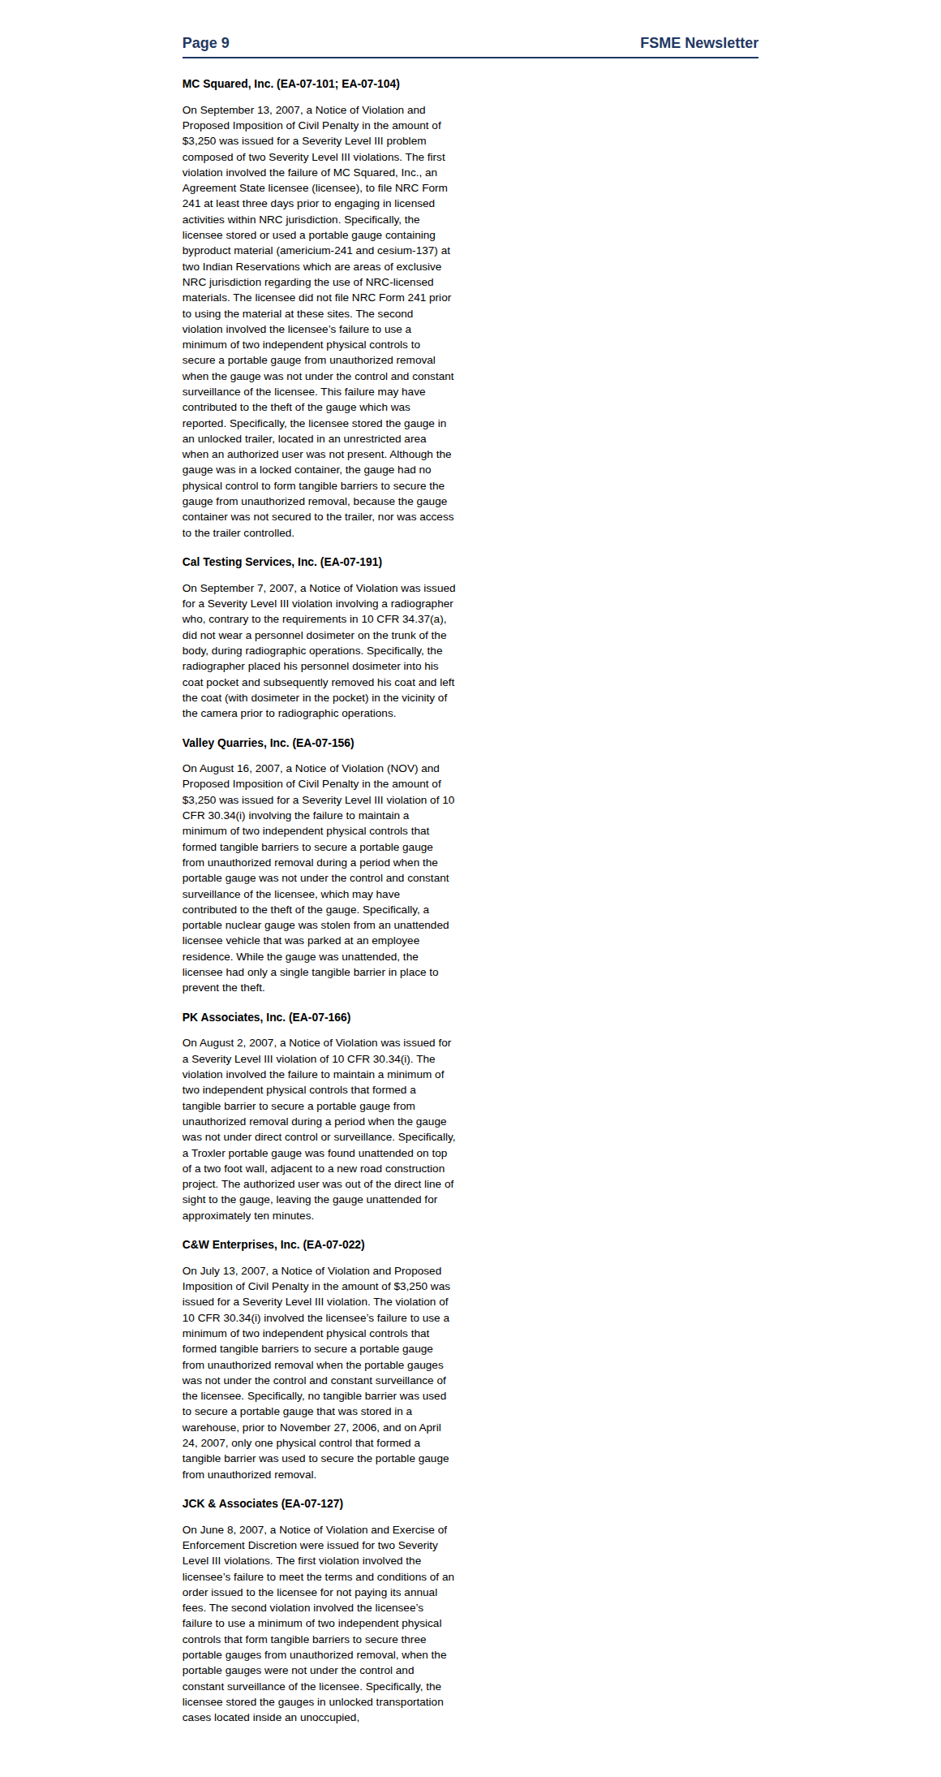Page 9 FSME Newsletter
MC Squared, Inc. (EA-07-101; EA-07-104)
On September 13, 2007, a Notice of Violation and Proposed Imposition of Civil Penalty in the amount of $3,250 was issued for a Severity Level III problem composed of two Severity Level III violations. The first violation involved the failure of MC Squared, Inc., an Agreement State licensee (licensee), to file NRC Form 241 at least three days prior to engaging in licensed activities within NRC jurisdiction. Specifically, the licensee stored or used a portable gauge containing byproduct material (americium-241 and cesium-137) at two Indian Reservations which are areas of exclusive NRC jurisdiction regarding the use of NRC-licensed materials. The licensee did not file NRC Form 241 prior to using the material at these sites. The second violation involved the licensee’s failure to use a minimum of two independent physical controls to secure a portable gauge from unauthorized removal when the gauge was not under the control and constant surveillance of the licensee. This failure may have contributed to the theft of the gauge which was reported. Specifically, the licensee stored the gauge in an unlocked trailer, located in an unrestricted area when an authorized user was not present. Although the gauge was in a locked container, the gauge had no physical control to form tangible barriers to secure the gauge from unauthorized removal, because the gauge container was not secured to the trailer, nor was access to the trailer controlled.
Cal Testing Services, Inc. (EA-07-191)
On September 7, 2007, a Notice of Violation was issued for a Severity Level III violation involving a radiographer who, contrary to the requirements in 10 CFR 34.37(a), did not wear a personnel dosimeter on the trunk of the body, during radiographic operations. Specifically, the radiographer placed his personnel dosimeter into his coat pocket and subsequently removed his coat and left the coat (with dosimeter in the pocket) in the vicinity of the camera prior to radiographic operations.
Valley Quarries, Inc. (EA-07-156)
On August 16, 2007, a Notice of Violation (NOV) and Proposed Imposition of Civil Penalty in the amount of $3,250 was issued for a Severity Level III violation of 10 CFR 30.34(i) involving the failure to maintain a minimum of two independent physical controls that formed tangible barriers to secure a portable gauge from unauthorized removal during a period when the portable gauge was not under the control and constant surveillance of the licensee, which may have contributed to the theft of the gauge. Specifically, a portable nuclear gauge was stolen from an unattended licensee vehicle that was parked at an employee residence. While the gauge was unattended, the licensee had only a single tangible barrier in place to prevent the theft.
PK Associates, Inc. (EA-07-166)
On August 2, 2007, a Notice of Violation was issued for a Severity Level III violation of 10 CFR 30.34(i). The violation involved the failure to maintain a minimum of two independent physical controls that formed a tangible barrier to secure a portable gauge from unauthorized removal during a period when the gauge was not under direct control or surveillance. Specifically, a Troxler portable gauge was found unattended on top of a two foot wall, adjacent to a new road construction project. The authorized user was out of the direct line of sight to the gauge, leaving the gauge unattended for approximately ten minutes.
C&W Enterprises, Inc. (EA-07-022)
On July 13, 2007, a Notice of Violation and Proposed Imposition of Civil Penalty in the amount of $3,250 was issued for a Severity Level III violation. The violation of 10 CFR 30.34(i) involved the licensee’s failure to use a minimum of two independent physical controls that formed tangible barriers to secure a portable gauge from unauthorized removal when the portable gauges was not under the control and constant surveillance of the licensee. Specifically, no tangible barrier was used to secure a portable gauge that was stored in a warehouse, prior to November 27, 2006, and on April 24, 2007, only one physical control that formed a tangible barrier was used to secure the portable gauge from unauthorized removal.
JCK & Associates (EA-07-127)
On June 8, 2007, a Notice of Violation and Exercise of Enforcement Discretion were issued for two Severity Level III violations. The first violation involved the licensee’s failure to meet the terms and conditions of an order issued to the licensee for not paying its annual fees. The second violation involved the licensee’s failure to use a minimum of two independent physical controls that form tangible barriers to secure three portable gauges from unauthorized removal, when the portable gauges were not under the control and constant surveillance of the licensee. Specifically, the licensee stored the gauges in unlocked transportation cases located inside an unoccupied,